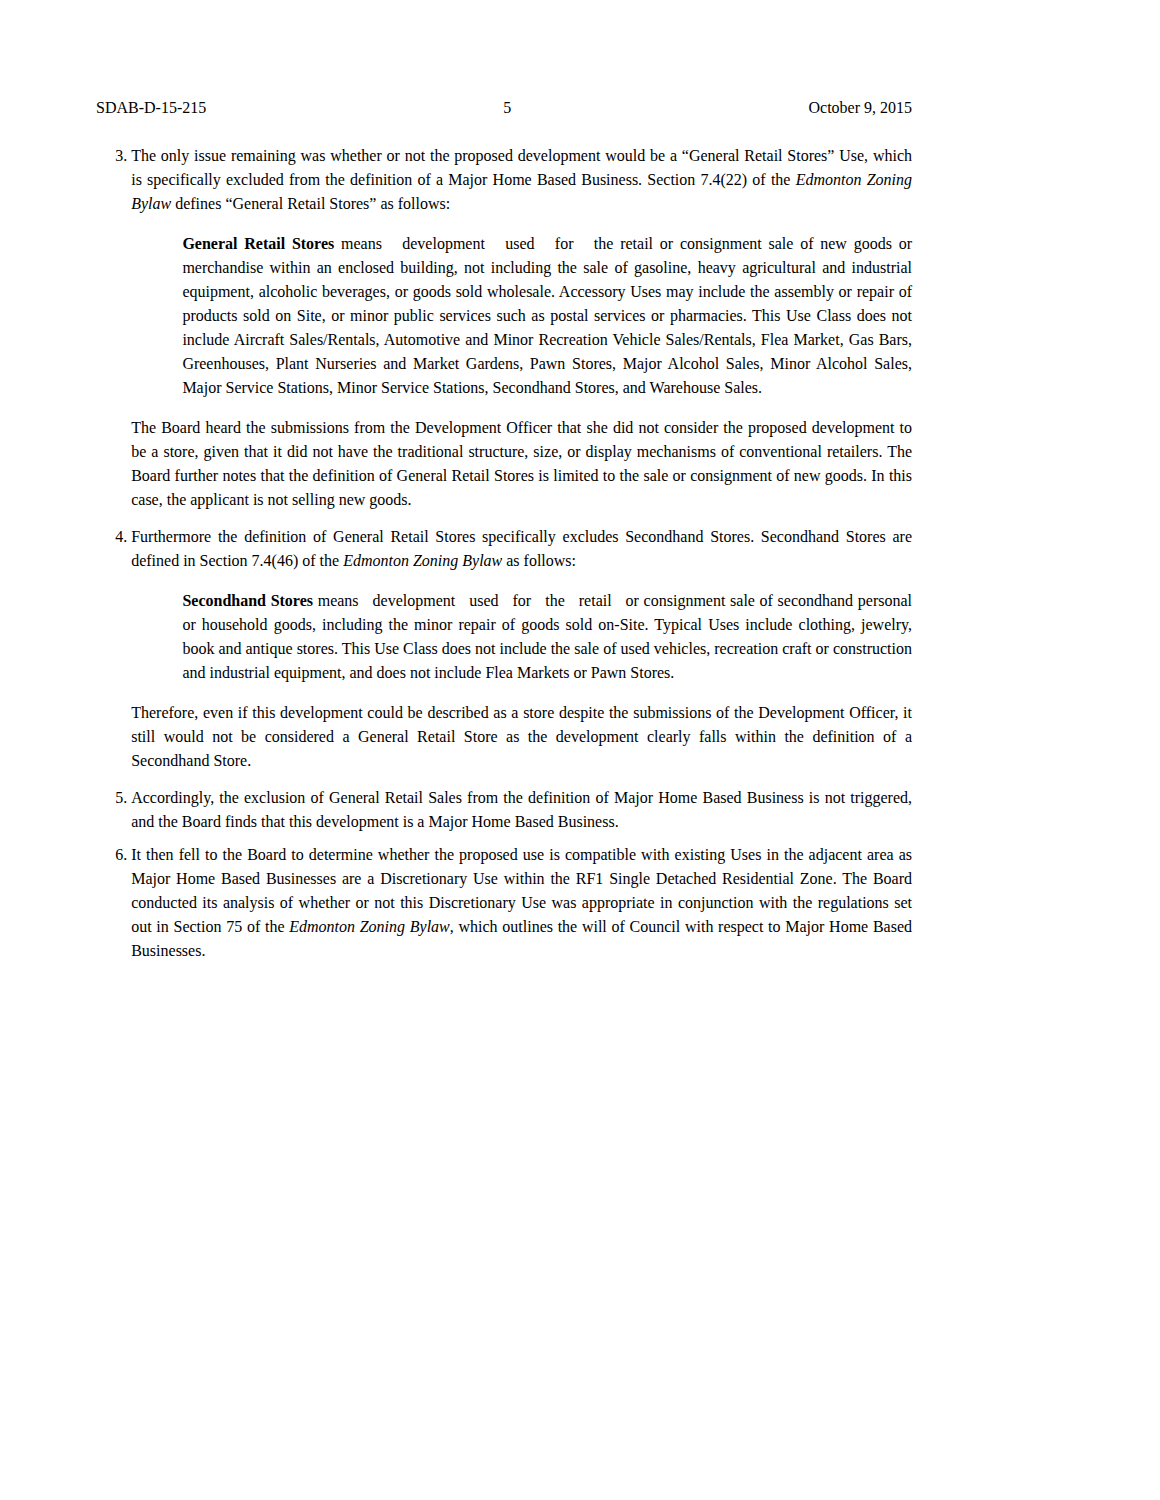SDAB-D-15-215
5
October 9, 2015
The only issue remaining was whether or not the proposed development would be a “General Retail Stores” Use, which is specifically excluded from the definition of a Major Home Based Business. Section 7.4(22) of the Edmonton Zoning Bylaw defines “General Retail Stores” as follows:
General Retail Stores means development used for the retail or consignment sale of new goods or merchandise within an enclosed building, not including the sale of gasoline, heavy agricultural and industrial equipment, alcoholic beverages, or goods sold wholesale. Accessory Uses may include the assembly or repair of products sold on Site, or minor public services such as postal services or pharmacies. This Use Class does not include Aircraft Sales/Rentals, Automotive and Minor Recreation Vehicle Sales/Rentals, Flea Market, Gas Bars, Greenhouses, Plant Nurseries and Market Gardens, Pawn Stores, Major Alcohol Sales, Minor Alcohol Sales, Major Service Stations, Minor Service Stations, Secondhand Stores, and Warehouse Sales.
The Board heard the submissions from the Development Officer that she did not consider the proposed development to be a store, given that it did not have the traditional structure, size, or display mechanisms of conventional retailers. The Board further notes that the definition of General Retail Stores is limited to the sale or consignment of new goods. In this case, the applicant is not selling new goods.
Furthermore the definition of General Retail Stores specifically excludes Secondhand Stores. Secondhand Stores are defined in Section 7.4(46) of the Edmonton Zoning Bylaw as follows:
Secondhand Stores means development used for the retail or consignment sale of secondhand personal or household goods, including the minor repair of goods sold on-Site. Typical Uses include clothing, jewelry, book and antique stores. This Use Class does not include the sale of used vehicles, recreation craft or construction and industrial equipment, and does not include Flea Markets or Pawn Stores.
Therefore, even if this development could be described as a store despite the submissions of the Development Officer, it still would not be considered a General Retail Store as the development clearly falls within the definition of a Secondhand Store.
Accordingly, the exclusion of General Retail Sales from the definition of Major Home Based Business is not triggered, and the Board finds that this development is a Major Home Based Business.
It then fell to the Board to determine whether the proposed use is compatible with existing Uses in the adjacent area as Major Home Based Businesses are a Discretionary Use within the RF1 Single Detached Residential Zone. The Board conducted its analysis of whether or not this Discretionary Use was appropriate in conjunction with the regulations set out in Section 75 of the Edmonton Zoning Bylaw, which outlines the will of Council with respect to Major Home Based Businesses.